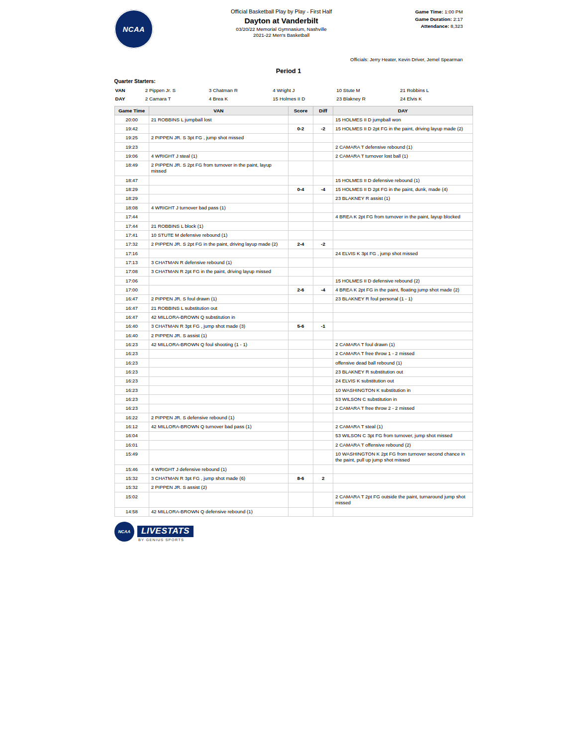NCAA
Official Basketball Play by Play - First Half
Dayton at Vanderbilt
03/20/22 Memorial Gymnasium, Nashville
2021-22 Men's Basketball
Game Time: 1:00 PM
Game Duration: 2:17
Attendance: 8,323
Officials: Jerry Heater, Kevin Driver, Jemel Spearman
Period 1
Quarter Starters:
| VAN | 2 Pippen Jr. S | 3 Chatman R | 4 Wright J | 10 Stute M | 21 Robbins L |
| DAY | 2 Camara T | 4 Brea K | 15 Holmes II D | 23 Blakney R | 24 Elvis K |
| Game Time | VAN | Score | Diff | DAY |
| --- | --- | --- | --- | --- |
| 20:00 | 21 ROBBINS L jumpball lost | | | 15 HOLMES II D jumpball won |
| 19:42 | | 0-2 | -2 | 15 HOLMES II D 2pt FG in the paint, driving layup made (2) |
| 19:25 | 2 PIPPEN JR. S 3pt FG , jump shot missed | | | |
| 19:23 | | | | 2 CAMARA T defensive rebound (1) |
| 19:06 | 4 WRIGHT J steal (1) | | | 2 CAMARA T turnover lost ball (1) |
| 18:49 | 2 PIPPEN JR. S 2pt FG from turnover in the paint, layup missed | | | |
| 18:47 | | | | 15 HOLMES II D defensive rebound (1) |
| 18:29 | | 0-4 | -4 | 15 HOLMES II D 2pt FG in the paint, dunk, made (4) |
| 18:29 | | | | 23 BLAKNEY R assist (1) |
| 18:08 | 4 WRIGHT J turnover bad pass (1) | | | |
| 17:44 | | | | 4 BREA K 2pt FG from turnover in the paint, layup blocked |
| 17:44 | 21 ROBBINS L block (1) | | | |
| 17:41 | 10 STUTE M defensive rebound (1) | | | |
| 17:32 | 2 PIPPEN JR. S 2pt FG in the paint, driving layup made (2) | 2-4 | -2 | |
| 17:16 | | | | 24 ELVIS K 3pt FG , jump shot missed |
| 17:13 | 3 CHATMAN R defensive rebound (1) | | | |
| 17:08 | 3 CHATMAN R 2pt FG in the paint, driving layup missed | | | |
| 17:06 | | | | 15 HOLMES II D defensive rebound (2) |
| 17:00 | | 2-6 | -4 | 4 BREA K 2pt FG in the paint, floating jump shot made (2) |
| 16:47 | 2 PIPPEN JR. S foul drawn (1) | | | 23 BLAKNEY R foul personal (1 - 1) |
| 16:47 | 21 ROBBINS L substitution out | | | |
| 16:47 | 42 MILLORA-BROWN Q substitution in | | | |
| 16:40 | 3 CHATMAN R 3pt FG , jump shot made (3) | 5-6 | -1 | |
| 16:40 | 2 PIPPEN JR. S assist (1) | | | |
| 16:23 | 42 MILLORA-BROWN Q foul shooting (1 - 1) | | | 2 CAMARA T foul drawn (1) |
| 16:23 | | | | 2 CAMARA T free throw 1 - 2 missed |
| 16:23 | | | | offensive dead ball rebound (1) |
| 16:23 | | | | 23 BLAKNEY R substitution out |
| 16:23 | | | | 24 ELVIS K substitution out |
| 16:23 | | | | 10 WASHINGTON K substitution in |
| 16:23 | | | | 53 WILSON C substitution in |
| 16:23 | | | | 2 CAMARA T free throw 2 - 2 missed |
| 16:22 | 2 PIPPEN JR. S defensive rebound (1) | | | |
| 16:12 | 42 MILLORA-BROWN Q turnover bad pass (1) | | | 2 CAMARA T steal (1) |
| 16:04 | | | | 53 WILSON C 3pt FG from turnover, jump shot missed |
| 16:01 | | | | 2 CAMARA T offensive rebound (2) |
| 15:49 | | | | 10 WASHINGTON K 2pt FG from turnover second chance in the paint, pull up jump shot missed |
| 15:46 | 4 WRIGHT J defensive rebound (1) | | | |
| 15:32 | 3 CHATMAN R 3pt FG , jump shot made (6) | 8-6 | 2 | |
| 15:32 | 2 PIPPEN JR. S assist (2) | | | |
| 15:02 | | | | 2 CAMARA T 2pt FG outside the paint, turnaround jump shot missed |
| 14:58 | 42 MILLORA-BROWN Q defensive rebound (1) | | | |
NCAA
LIVESTATS
BY GENIUS SPORTS